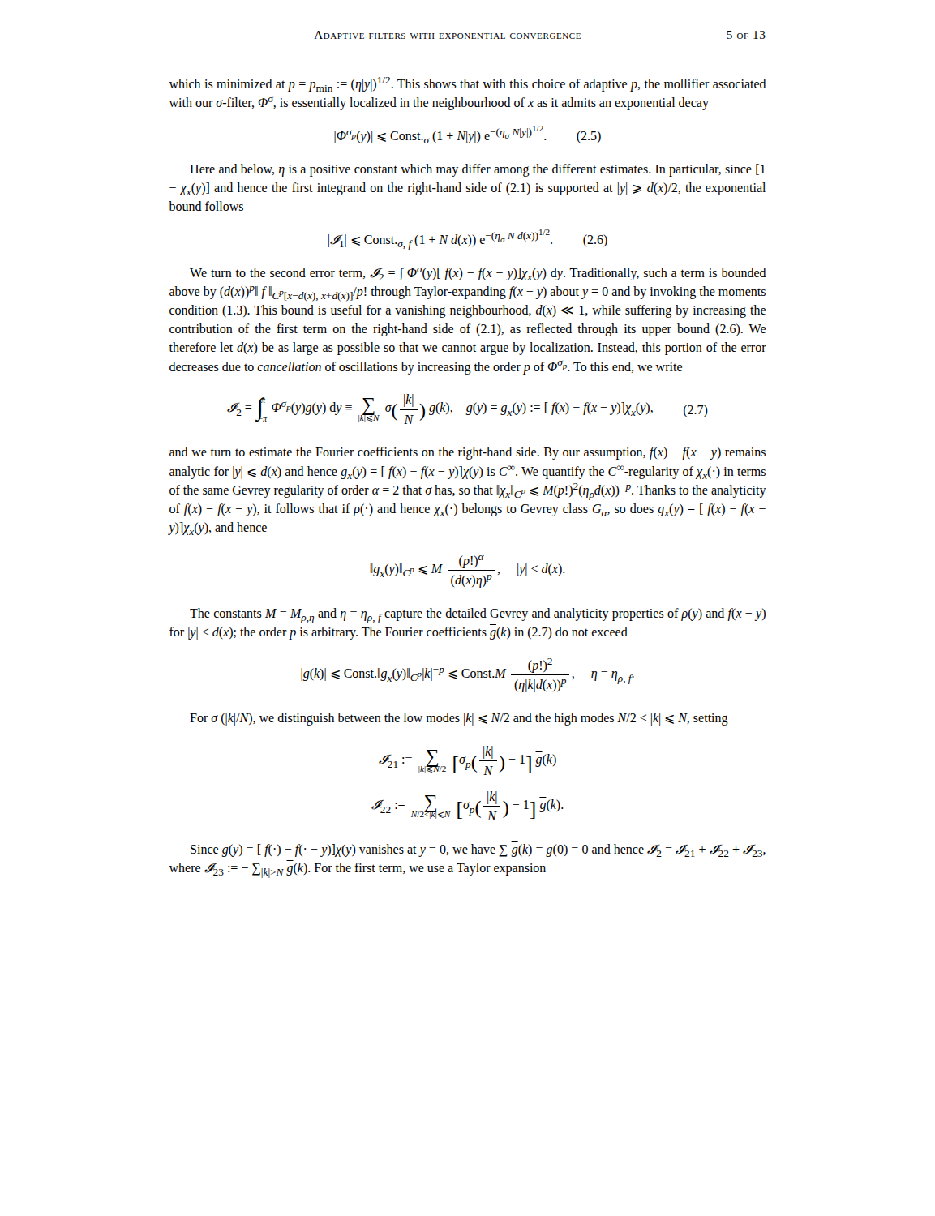Adaptive filters with exponential convergence 5 of 13
which is minimized at p = pmin := (η|y|)1/2. This shows that with this choice of adaptive p, the mollifier associated with our σ-filter, Φσ, is essentially localized in the neighbourhood of x as it admits an exponential decay
|Φσp(y)| ⩽ Const.σ (1 + N|y|) e−(ησ N|y|)1/2. (2.5)
Here and below, η is a positive constant which may differ among the different estimates. In particular, since [1 − χx(y)] and hence the first integrand on the right-hand side of (2.1) is supported at |y| ⩾ d(x)/2, the exponential bound follows
|𝓘1| ⩽ Const.σ, f (1 + N d(x)) e−(ησ N d(x))1/2. (2.6)
We turn to the second error term, 𝓘2 = ∫ Φσ(y)[ f(x) − f(x − y)]χx(y) dy. Traditionally, such a term is bounded above by (d(x))p‖ f ‖Cp[x−d(x), x+d(x)]/p! through Taylor-expanding f(x − y) about y = 0 and by invoking the moments condition (1.3). This bound is useful for a vanishing neighbourhood, d(x) ≪ 1, while suffering by increasing the contribution of the first term on the right-hand side of (2.1), as reflected through its upper bound (2.6). We therefore let d(x) be as large as possible so that we cannot argue by localization. Instead, this portion of the error decreases due to cancellation of oscillations by increasing the order p of Φσp. To this end, we write
𝓘2 = ∫π−π Φσp(y)g(y) dy ≡ ∑|k|⩽N σ(|k|N) g(k), g(y) = gx(y) := [ f(x) − f(x − y)]χx(y), (2.7)
and we turn to estimate the Fourier coefficients on the right-hand side. By our assumption, f(x) − f(x − y) remains analytic for |y| ⩽ d(x) and hence gx(y) = [ f(x) − f(x − y)]χ(y) is C∞. We quantify the C∞-regularity of χx(·) in terms of the same Gevrey regularity of order α = 2 that σ has, so that ‖χx‖Cp ⩽ M(p!)2(ηρd(x))−p. Thanks to the analyticity of f(x) − f(x − y), it follows that if ρ(·) and hence χx(·) belongs to Gevrey class Gα, so does gx(y) = [ f(x) − f(x − y)]χx(y), and hence
‖gx(y)‖Cp ⩽ M (p!)α(d(x)η)p, |y| < d(x).
The constants M = Mρ,η and η = ηρ, f capture the detailed Gevrey and analyticity properties of ρ(y) and f(x − y) for |y| < d(x); the order p is arbitrary. The Fourier coefficients g(k) in (2.7) do not exceed
|g(k)| ⩽ Const.‖gx(y)‖Cp|k|−p ⩽ Const. M (p!)2(η|k|d(x))p, η = ηρ, f.
For σ (|k|/N), we distinguish between the low modes |k| ⩽ N/2 and the high modes N/2 < |k| ⩽ N, setting
𝓘21 := ∑|k|⩽N/2 [σp(|k|N) − 1] g(k)
𝓘22 := ∑N/2<|k|⩽N [σp(|k|N) − 1] g(k).
Since g(y) = [ f(·) − f(· − y)]χ(y) vanishes at y = 0, we have ∑ g(k) = g(0) = 0 and hence 𝓘2 = 𝓘21 + 𝓘22 + 𝓘23, where 𝓘23 := − ∑|k|>N g(k). For the first term, we use a Taylor expansion